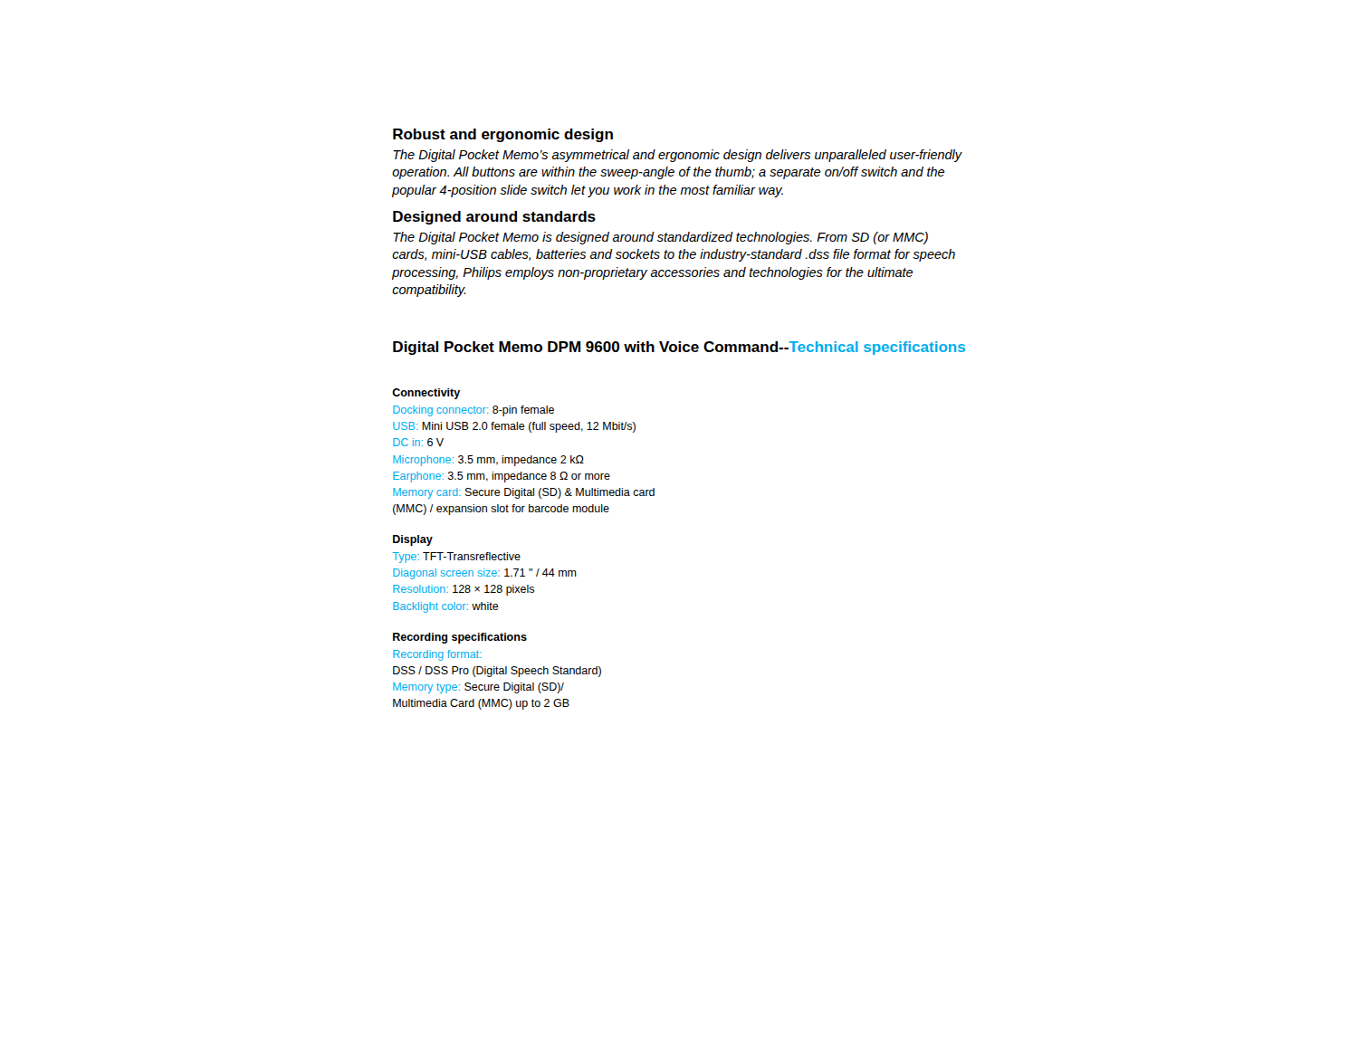Robust and ergonomic design
The Digital Pocket Memo’s asymmetrical and ergonomic design delivers unparalleled user-friendly operation. All buttons are within the sweep-angle of the thumb; a separate on/off switch and the popular 4-position slide switch let you work in the most familiar way.
Designed around standards
The Digital Pocket Memo is designed around standardized technologies. From SD (or MMC) cards, mini-USB cables, batteries and sockets to the industry-standard .dss file format for speech processing, Philips employs non-proprietary accessories and technologies for the ultimate compatibility.
Digital Pocket Memo DPM 9600 with Voice Command--Technical specifications
Connectivity
Docking connector: 8-pin female
USB: Mini USB 2.0 female (full speed, 12 Mbit/s)
DC in: 6 V
Microphone: 3.5 mm, impedance 2 kΩ
Earphone: 3.5 mm, impedance 8 Ω or more
Memory card: Secure Digital (SD) & Multimedia card (MMC) / expansion slot for barcode module
Display
Type: TFT-Transreflective
Diagonal screen size: 1.71 " / 44 mm
Resolution: 128 × 128 pixels
Backlight color: white
Recording specifications
Recording format:
DSS / DSS Pro (Digital Speech Standard)
Memory type: Secure Digital (SD)/
Multimedia Card (MMC) up to 2 GB